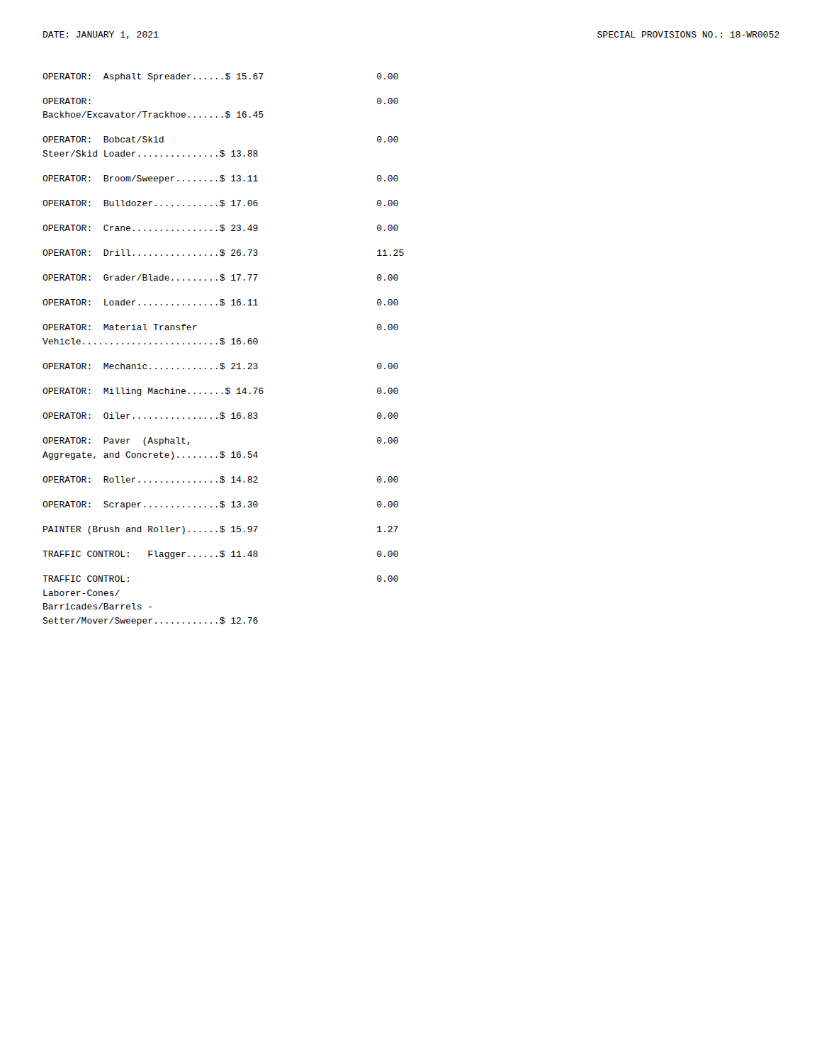DATE: JANUARY 1, 2021 SPECIAL PROVISIONS NO.: 18-WR0052
| OPERATOR: Asphalt Spreader......$ 15.67 | 0.00 |
| OPERATOR: Backhoe/Excavator/Trackhoe.......$ 16.45 | 0.00 |
| OPERATOR: Bobcat/Skid Steer/Skid Loader...............$ 13.88 | 0.00 |
| OPERATOR: Broom/Sweeper........$ 13.11 | 0.00 |
| OPERATOR: Bulldozer............$ 17.06 | 0.00 |
| OPERATOR: Crane................$ 23.49 | 0.00 |
| OPERATOR: Drill................$ 26.73 | 11.25 |
| OPERATOR: Grader/Blade.........$ 17.77 | 0.00 |
| OPERATOR: Loader...............$ 16.11 | 0.00 |
| OPERATOR: Material Transfer Vehicle.........................$ 16.60 | 0.00 |
| OPERATOR: Mechanic.............$ 21.23 | 0.00 |
| OPERATOR: Milling Machine.......$ 14.76 | 0.00 |
| OPERATOR: Oiler................$ 16.83 | 0.00 |
| OPERATOR: Paver (Asphalt, Aggregate, and Concrete)........$ 16.54 | 0.00 |
| OPERATOR: Roller...............$ 14.82 | 0.00 |
| OPERATOR: Scraper..............$ 13.30 | 0.00 |
| PAINTER (Brush and Roller)......$ 15.97 | 1.27 |
| TRAFFIC CONTROL: Flagger......$ 11.48 | 0.00 |
| TRAFFIC CONTROL: Laborer-Cones/ Barricades/Barrels - Setter/Mover/Sweeper............$ 12.76 | 0.00 |